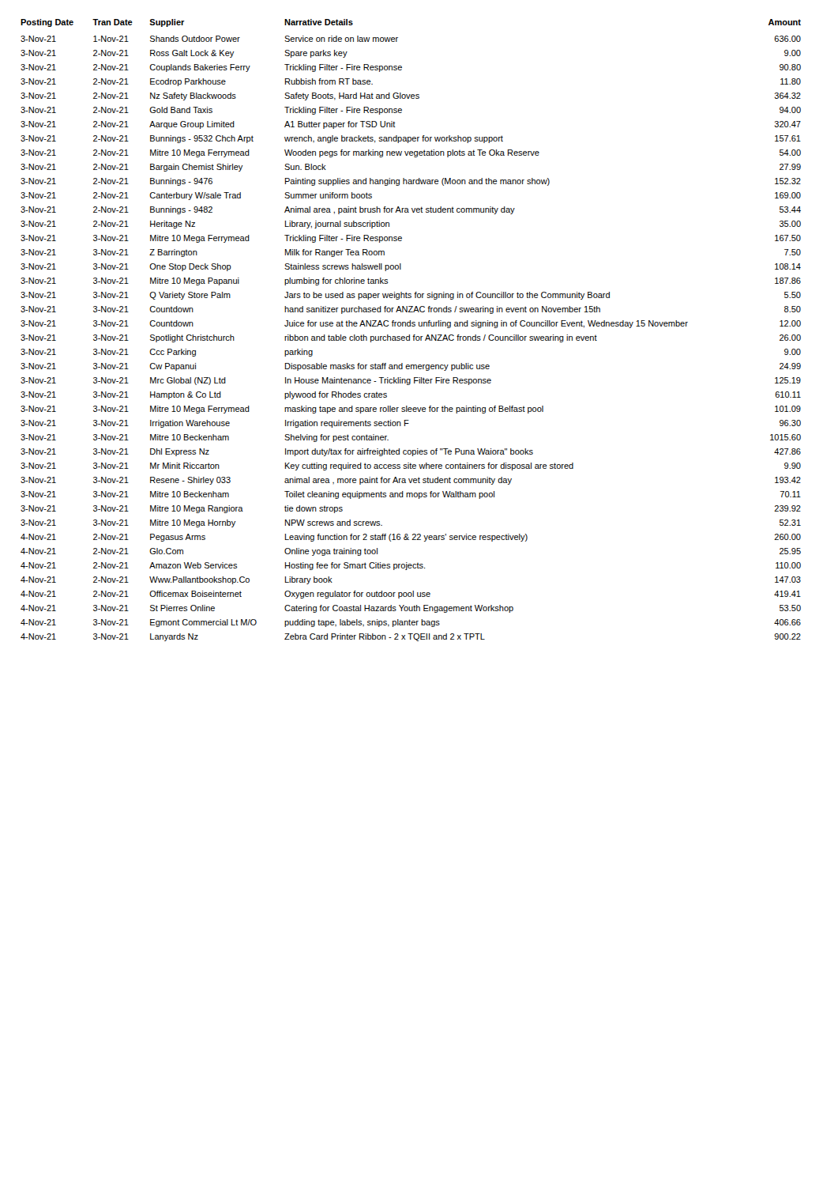| Posting Date | Tran Date | Supplier | Narrative Details | Amount |
| --- | --- | --- | --- | --- |
| 3-Nov-21 | 1-Nov-21 | Shands Outdoor Power | Service on ride on law mower | 636.00 |
| 3-Nov-21 | 2-Nov-21 | Ross Galt Lock & Key | Spare parks key | 9.00 |
| 3-Nov-21 | 2-Nov-21 | Couplands Bakeries Ferry | Trickling Filter - Fire Response | 90.80 |
| 3-Nov-21 | 2-Nov-21 | Ecodrop Parkhouse | Rubbish from RT base. | 11.80 |
| 3-Nov-21 | 2-Nov-21 | Nz Safety Blackwoods | Safety Boots, Hard Hat and Gloves | 364.32 |
| 3-Nov-21 | 2-Nov-21 | Gold Band Taxis | Trickling Filter - Fire Response | 94.00 |
| 3-Nov-21 | 2-Nov-21 | Aarque Group Limited | A1 Butter paper for TSD Unit | 320.47 |
| 3-Nov-21 | 2-Nov-21 | Bunnings - 9532 Chch Arpt | wrench, angle brackets, sandpaper for workshop support | 157.61 |
| 3-Nov-21 | 2-Nov-21 | Mitre 10 Mega Ferrymead | Wooden pegs for marking new vegetation plots at Te Oka Reserve | 54.00 |
| 3-Nov-21 | 2-Nov-21 | Bargain Chemist Shirley | Sun. Block | 27.99 |
| 3-Nov-21 | 2-Nov-21 | Bunnings - 9476 | Painting supplies and hanging hardware (Moon and the manor show) | 152.32 |
| 3-Nov-21 | 2-Nov-21 | Canterbury W/sale Trad | Summer uniform boots | 169.00 |
| 3-Nov-21 | 2-Nov-21 | Bunnings - 9482 | Animal area , paint brush for Ara vet student community day | 53.44 |
| 3-Nov-21 | 2-Nov-21 | Heritage Nz | Library, journal subscription | 35.00 |
| 3-Nov-21 | 3-Nov-21 | Mitre 10 Mega Ferrymead | Trickling Filter - Fire Response | 167.50 |
| 3-Nov-21 | 3-Nov-21 | Z Barrington | Milk for Ranger Tea Room | 7.50 |
| 3-Nov-21 | 3-Nov-21 | One Stop Deck Shop | Stainless screws halswell pool | 108.14 |
| 3-Nov-21 | 3-Nov-21 | Mitre 10 Mega Papanui | plumbing for chlorine tanks | 187.86 |
| 3-Nov-21 | 3-Nov-21 | Q Variety Store Palm | Jars to be used as paper weights for signing in of Councillor to the Community Board | 5.50 |
| 3-Nov-21 | 3-Nov-21 | Countdown | hand sanitizer purchased for ANZAC fronds / swearing in event on November 15th | 8.50 |
| 3-Nov-21 | 3-Nov-21 | Countdown | Juice for use at the ANZAC fronds unfurling and signing in of Councillor Event, Wednesday 15 November | 12.00 |
| 3-Nov-21 | 3-Nov-21 | Spotlight Christchurch | ribbon and table cloth purchased for ANZAC fronds / Councillor swearing in event | 26.00 |
| 3-Nov-21 | 3-Nov-21 | Ccc Parking | parking | 9.00 |
| 3-Nov-21 | 3-Nov-21 | Cw Papanui | Disposable masks for staff and emergency public use | 24.99 |
| 3-Nov-21 | 3-Nov-21 | Mrc Global (NZ) Ltd | In House Maintenance - Trickling Filter Fire Response | 125.19 |
| 3-Nov-21 | 3-Nov-21 | Hampton & Co Ltd | plywood for Rhodes crates | 610.11 |
| 3-Nov-21 | 3-Nov-21 | Mitre 10 Mega Ferrymead | masking tape and spare roller sleeve for the painting of Belfast pool | 101.09 |
| 3-Nov-21 | 3-Nov-21 | Irrigation Warehouse | Irrigation requirements section F | 96.30 |
| 3-Nov-21 | 3-Nov-21 | Mitre 10 Beckenham | Shelving for pest container. | 1015.60 |
| 3-Nov-21 | 3-Nov-21 | Dhl Express Nz | Import duty/tax for airfreighted copies of "Te Puna Waiora" books | 427.86 |
| 3-Nov-21 | 3-Nov-21 | Mr Minit Riccarton | Key cutting required to access site where containers for disposal are stored | 9.90 |
| 3-Nov-21 | 3-Nov-21 | Resene - Shirley 033 | animal area , more paint for Ara vet student community day | 193.42 |
| 3-Nov-21 | 3-Nov-21 | Mitre 10 Beckenham | Toilet cleaning equipments and mops for Waltham pool | 70.11 |
| 3-Nov-21 | 3-Nov-21 | Mitre 10 Mega Rangiora | tie down strops | 239.92 |
| 3-Nov-21 | 3-Nov-21 | Mitre 10 Mega Hornby | NPW screws and screws. | 52.31 |
| 4-Nov-21 | 2-Nov-21 | Pegasus Arms | Leaving function for 2 staff (16 & 22 years' service respectively) | 260.00 |
| 4-Nov-21 | 2-Nov-21 | Glo.Com | Online yoga training tool | 25.95 |
| 4-Nov-21 | 2-Nov-21 | Amazon Web Services | Hosting fee for Smart Cities projects. | 110.00 |
| 4-Nov-21 | 2-Nov-21 | Www.Pallantbookshop.Co | Library book | 147.03 |
| 4-Nov-21 | 2-Nov-21 | Officemax Boiseinternet | Oxygen regulator for outdoor pool use | 419.41 |
| 4-Nov-21 | 3-Nov-21 | St Pierres Online | Catering for Coastal Hazards Youth Engagement Workshop | 53.50 |
| 4-Nov-21 | 3-Nov-21 | Egmont Commercial Lt M/O | pudding tape, labels, snips, planter bags | 406.66 |
| 4-Nov-21 | 3-Nov-21 | Lanyards Nz | Zebra Card Printer Ribbon - 2 x TQEII and 2 x TPTL | 900.22 |